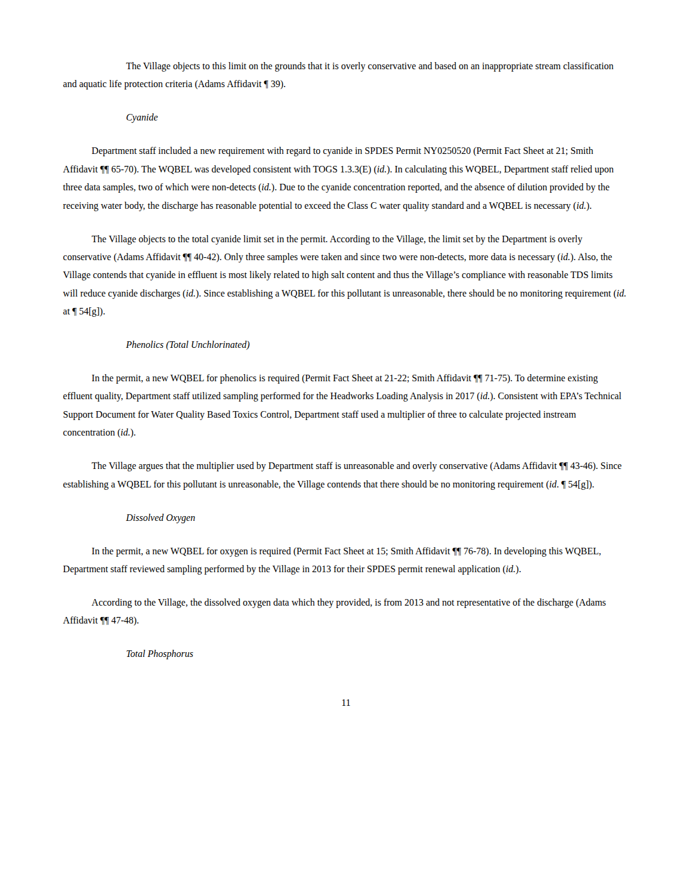The Village objects to this limit on the grounds that it is overly conservative and based on an inappropriate stream classification and aquatic life protection criteria (Adams Affidavit ¶ 39).
Cyanide
Department staff included a new requirement with regard to cyanide in SPDES Permit NY0250520 (Permit Fact Sheet at 21; Smith Affidavit ¶¶ 65-70). The WQBEL was developed consistent with TOGS 1.3.3(E) (id.). In calculating this WQBEL, Department staff relied upon three data samples, two of which were non-detects (id.). Due to the cyanide concentration reported, and the absence of dilution provided by the receiving water body, the discharge has reasonable potential to exceed the Class C water quality standard and a WQBEL is necessary (id.).
The Village objects to the total cyanide limit set in the permit. According to the Village, the limit set by the Department is overly conservative (Adams Affidavit ¶¶ 40-42). Only three samples were taken and since two were non-detects, more data is necessary (id.). Also, the Village contends that cyanide in effluent is most likely related to high salt content and thus the Village’s compliance with reasonable TDS limits will reduce cyanide discharges (id.). Since establishing a WQBEL for this pollutant is unreasonable, there should be no monitoring requirement (id. at ¶ 54[g]).
Phenolics (Total Unchlorinated)
In the permit, a new WQBEL for phenolics is required (Permit Fact Sheet at 21-22; Smith Affidavit ¶¶ 71-75). To determine existing effluent quality, Department staff utilized sampling performed for the Headworks Loading Analysis in 2017 (id.). Consistent with EPA’s Technical Support Document for Water Quality Based Toxics Control, Department staff used a multiplier of three to calculate projected instream concentration (id.).
The Village argues that the multiplier used by Department staff is unreasonable and overly conservative (Adams Affidavit ¶¶ 43-46). Since establishing a WQBEL for this pollutant is unreasonable, the Village contends that there should be no monitoring requirement (id. ¶ 54[g]).
Dissolved Oxygen
In the permit, a new WQBEL for oxygen is required (Permit Fact Sheet at 15; Smith Affidavit ¶¶ 76-78). In developing this WQBEL, Department staff reviewed sampling performed by the Village in 2013 for their SPDES permit renewal application (id.).
According to the Village, the dissolved oxygen data which they provided, is from 2013 and not representative of the discharge (Adams Affidavit ¶¶ 47-48).
Total Phosphorus
11